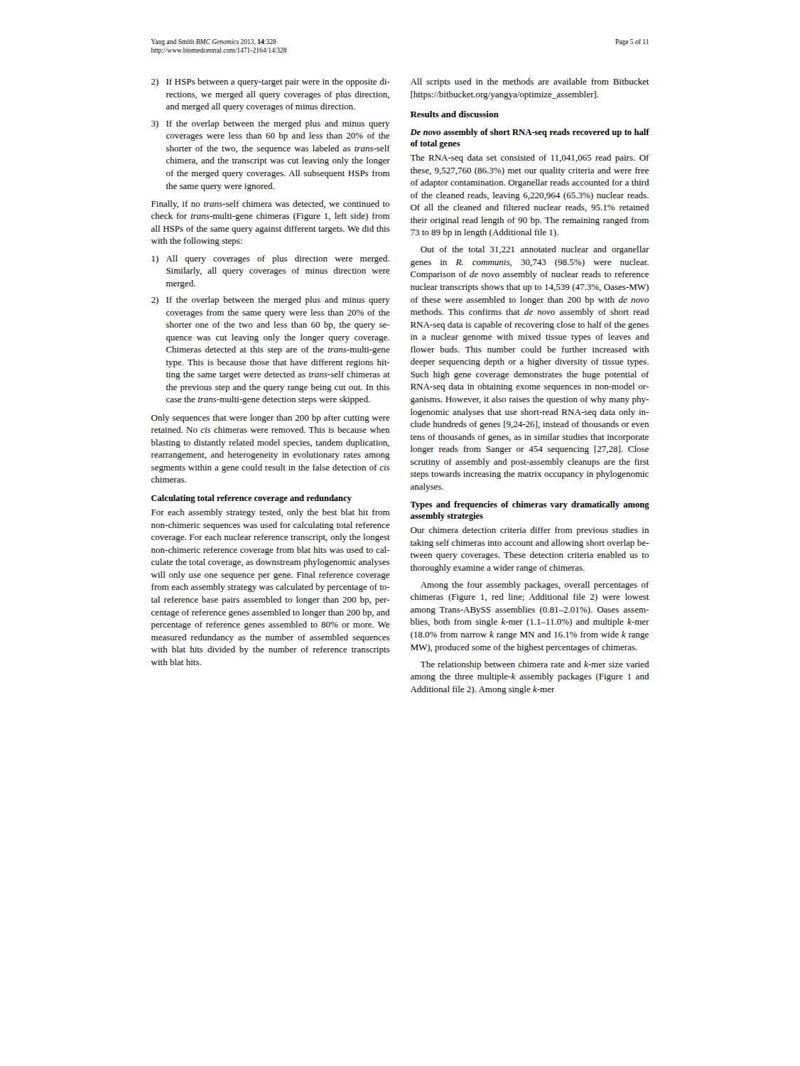Yang and Smith BMC Genomics 2013, 14:328
http://www.biomedcentral.com/1471-2164/14/328
Page 5 of 11
2) If HSPs between a query-target pair were in the opposite directions, we merged all query coverages of plus direction, and merged all query coverages of minus direction.
3) If the overlap between the merged plus and minus query coverages were less than 60 bp and less than 20% of the shorter of the two, the sequence was labeled as trans-self chimera, and the transcript was cut leaving only the longer of the merged query coverages. All subsequent HSPs from the same query were ignored.
Finally, if no trans-self chimera was detected, we continued to check for trans-multi-gene chimeras (Figure 1, left side) from all HSPs of the same query against different targets. We did this with the following steps:
1) All query coverages of plus direction were merged. Similarly, all query coverages of minus direction were merged.
2) If the overlap between the merged plus and minus query coverages from the same query were less than 20% of the shorter one of the two and less than 60 bp, the query sequence was cut leaving only the longer query coverage. Chimeras detected at this step are of the trans-multi-gene type. This is because those that have different regions hitting the same target were detected as trans-self chimeras at the previous step and the query range being cut out. In this case the trans-multi-gene detection steps were skipped.
Only sequences that were longer than 200 bp after cutting were retained. No cis chimeras were removed. This is because when blasting to distantly related model species, tandem duplication, rearrangement, and heterogeneity in evolutionary rates among segments within a gene could result in the false detection of cis chimeras.
Calculating total reference coverage and redundancy
For each assembly strategy tested, only the best blat hit from non-chimeric sequences was used for calculating total reference coverage. For each nuclear reference transcript, only the longest non-chimeric reference coverage from blat hits was used to calculate the total coverage, as downstream phylogenomic analyses will only use one sequence per gene. Final reference coverage from each assembly strategy was calculated by percentage of total reference base pairs assembled to longer than 200 bp, percentage of reference genes assembled to longer than 200 bp, and percentage of reference genes assembled to 80% or more. We measured redundancy as the number of assembled sequences with blat hits divided by the number of reference transcripts with blat hits.
All scripts used in the methods are available from Bitbucket [https://bitbucket.org/yangya/optimize_assembler].
Results and discussion
De novo assembly of short RNA-seq reads recovered up to half of total genes
The RNA-seq data set consisted of 11,041,065 read pairs. Of these, 9,527,760 (86.3%) met our quality criteria and were free of adaptor contamination. Organellar reads accounted for a third of the cleaned reads, leaving 6,220,964 (65.3%) nuclear reads. Of all the cleaned and filtered nuclear reads, 95.1% retained their original read length of 90 bp. The remaining ranged from 73 to 89 bp in length (Additional file 1).
Out of the total 31,221 annotated nuclear and organellar genes in R. communis, 30,743 (98.5%) were nuclear. Comparison of de novo assembly of nuclear reads to reference nuclear transcripts shows that up to 14,539 (47.3%, Oases-MW) of these were assembled to longer than 200 bp with de novo methods. This confirms that de novo assembly of short read RNA-seq data is capable of recovering close to half of the genes in a nuclear genome with mixed tissue types of leaves and flower buds. This number could be further increased with deeper sequencing depth or a higher diversity of tissue types. Such high gene coverage demonstrates the huge potential of RNA-seq data in obtaining exome sequences in non-model organisms. However, it also raises the question of why many phylogenomic analyses that use short-read RNA-seq data only include hundreds of genes [9,24-26], instead of thousands or even tens of thousands of genes, as in similar studies that incorporate longer reads from Sanger or 454 sequencing [27,28]. Close scrutiny of assembly and post-assembly cleanups are the first steps towards increasing the matrix occupancy in phylogenomic analyses.
Types and frequencies of chimeras vary dramatically among assembly strategies
Our chimera detection criteria differ from previous studies in taking self chimeras into account and allowing short overlap between query coverages. These detection criteria enabled us to thoroughly examine a wider range of chimeras.
Among the four assembly packages, overall percentages of chimeras (Figure 1, red line; Additional file 2) were lowest among Trans-ABySS assemblies (0.81–2.01%). Oases assemblies, both from single k-mer (1.1–11.0%) and multiple k-mer (18.0% from narrow k range MN and 16.1% from wide k range MW), produced some of the highest percentages of chimeras.
The relationship between chimera rate and k-mer size varied among the three multiple-k assembly packages (Figure 1 and Additional file 2). Among single k-mer